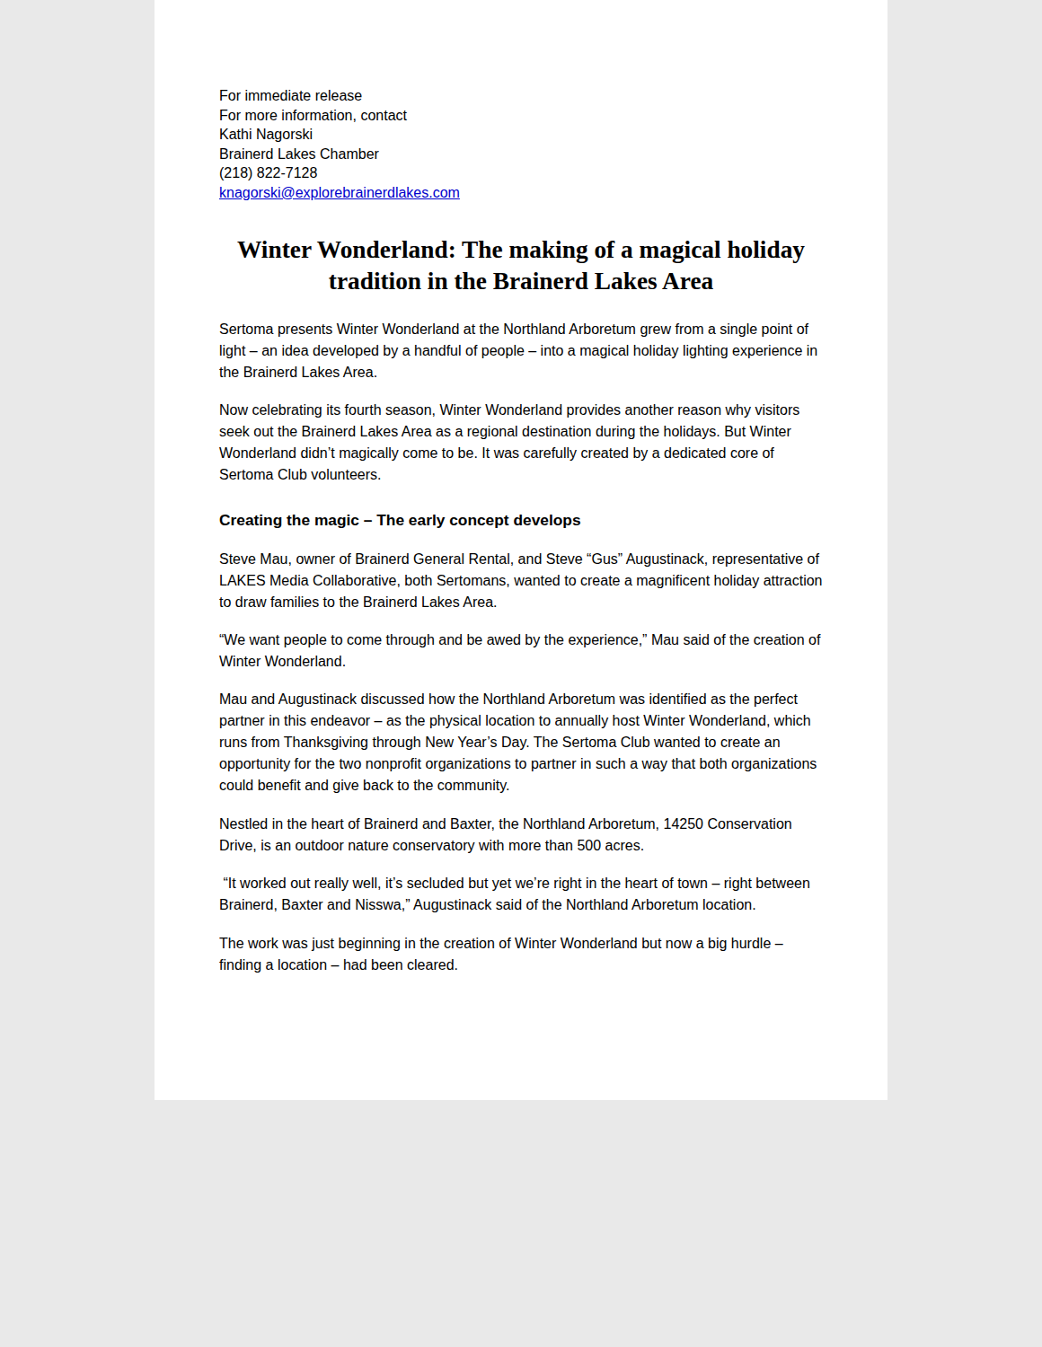For immediate release
For more information, contact
Kathi Nagorski
Brainerd Lakes Chamber
(218) 822-7128
knagorski@explorebrainerdlakes.com
Winter Wonderland: The making of a magical holiday tradition in the Brainerd Lakes Area
Sertoma presents Winter Wonderland at the Northland Arboretum grew from a single point of light – an idea developed by a handful of people – into a magical holiday lighting experience in the Brainerd Lakes Area.
Now celebrating its fourth season, Winter Wonderland provides another reason why visitors seek out the Brainerd Lakes Area as a regional destination during the holidays. But Winter Wonderland didn’t magically come to be. It was carefully created by a dedicated core of Sertoma Club volunteers.
Creating the magic – The early concept develops
Steve Mau, owner of Brainerd General Rental, and Steve “Gus” Augustinack, representative of LAKES Media Collaborative, both Sertomans, wanted to create a magnificent holiday attraction to draw families to the Brainerd Lakes Area.
“We want people to come through and be awed by the experience,” Mau said of the creation of Winter Wonderland.
Mau and Augustinack discussed how the Northland Arboretum was identified as the perfect partner in this endeavor – as the physical location to annually host Winter Wonderland, which runs from Thanksgiving through New Year’s Day. The Sertoma Club wanted to create an opportunity for the two nonprofit organizations to partner in such a way that both organizations could benefit and give back to the community.
Nestled in the heart of Brainerd and Baxter, the Northland Arboretum, 14250 Conservation Drive, is an outdoor nature conservatory with more than 500 acres.
“It worked out really well, it’s secluded but yet we’re right in the heart of town – right between Brainerd, Baxter and Nisswa,” Augustinack said of the Northland Arboretum location.
The work was just beginning in the creation of Winter Wonderland but now a big hurdle – finding a location – had been cleared.